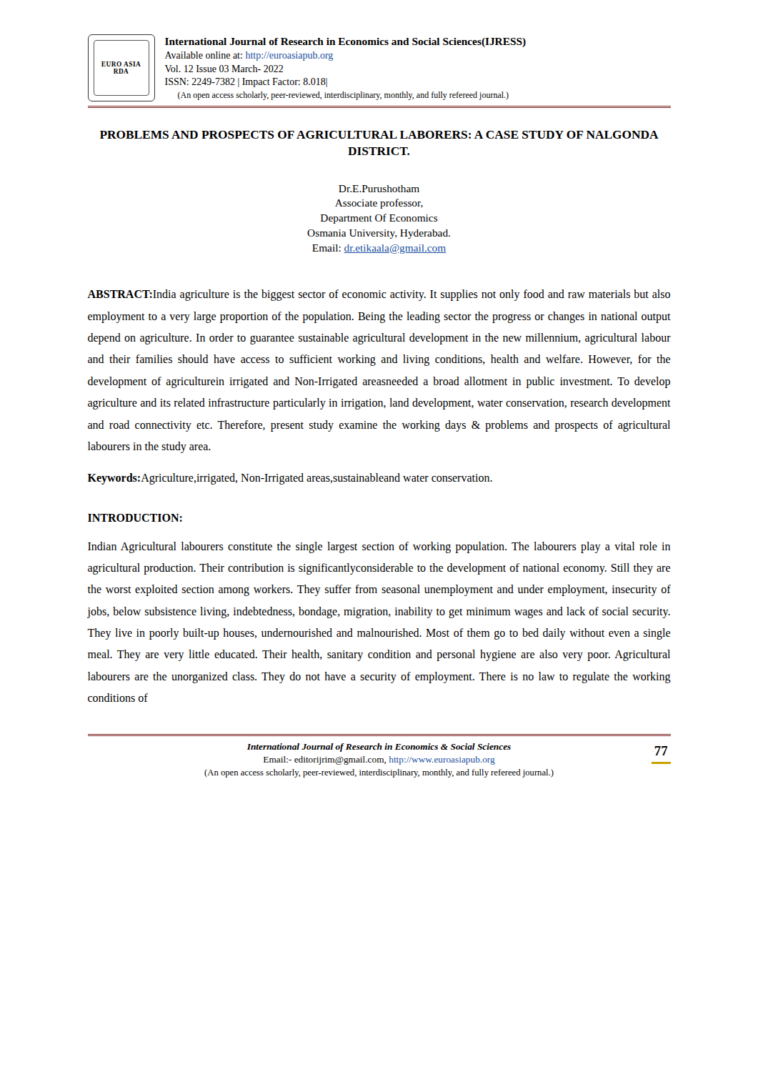EURO ASIA RDA
International Journal of Research in Economics and Social Sciences(IJRESS)
Available online at: http://euroasiapub.org
Vol. 12 Issue 03 March- 2022
ISSN: 2249-7382 | Impact Factor: 8.018|
(An open access scholarly, peer-reviewed, interdisciplinary, monthly, and fully refereed journal.)
Problems and Prospects of Agricultural Laborers: A Case Study of Nalgonda District.
Dr.E.Purushotham
Associate professor,
Department Of Economics
Osmania University, Hyderabad.
Email: dr.etikaala@gmail.com
ABSTRACT: India agriculture is the biggest sector of economic activity. It supplies not only food and raw materials but also employment to a very large proportion of the population. Being the leading sector the progress or changes in national output depend on agriculture. In order to guarantee sustainable agricultural development in the new millennium, agricultural labour and their families should have access to sufficient working and living conditions, health and welfare. However, for the development of agriculturein irrigated and Non-Irrigated areasneeded a broad allotment in public investment. To develop agriculture and its related infrastructure particularly in irrigation, land development, water conservation, research development and road connectivity etc. Therefore, present study examine the working days & problems and prospects of agricultural labourers in the study area.
Keywords: Agriculture,irrigated, Non-Irrigated areas,sustainableand water conservation.
Introduction:
Indian Agricultural labourers constitute the single largest section of working population. The labourers play a vital role in agricultural production. Their contribution is significantlyconsiderable to the development of national economy. Still they are the worst exploited section among workers. They suffer from seasonal unemployment and under employment, insecurity of jobs, below subsistence living, indebtedness, bondage, migration, inability to get minimum wages and lack of social security. They live in poorly built-up houses, undernourished and malnourished. Most of them go to bed daily without even a single meal. They are very little educated. Their health, sanitary condition and personal hygiene are also very poor. Agricultural labourers are the unorganized class. They do not have a security of employment. There is no law to regulate the working conditions of
77
International Journal of Research in Economics & Social Sciences
Email:- editorijrim@gmail.com, http://www.euroasiapub.org
(An open access scholarly, peer-reviewed, interdisciplinary, monthly, and fully refereed journal.)